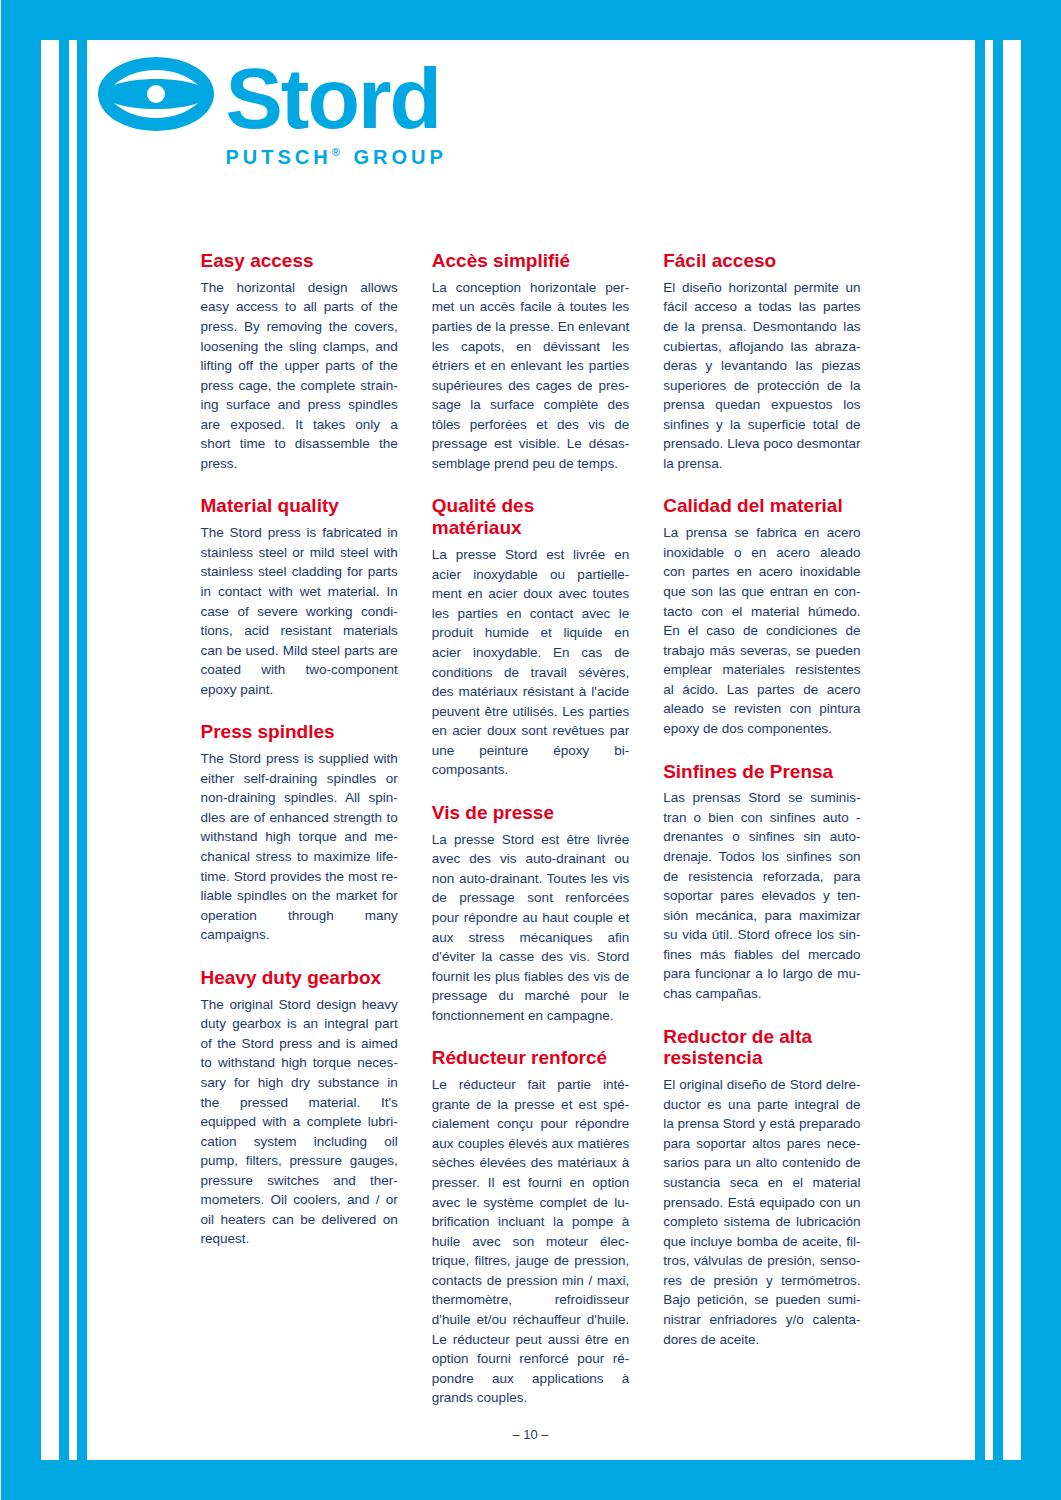Stord
PUTSCH® GROUP
Easy access
The horizontal design allows easy access to all parts of the press. By removing the covers, loosening the sling clamps, and lifting off the upper parts of the press cage, the complete straining surface and press spindles are exposed. It takes only a short time to disassemble the press.
Material quality
The Stord press is fabricated in stainless steel or mild steel with stainless steel cladding for parts in contact with wet material. In case of severe working conditions, acid resistant materials can be used. Mild steel parts are coated with two-component epoxy paint.
Press spindles
The Stord press is supplied with either self-draining spindles or non-draining spindles. All spindles are of enhanced strength to withstand high torque and mechanical stress to maximize lifetime. Stord provides the most reliable spindles on the market for operation through many campaigns.
Heavy duty gearbox
The original Stord design heavy duty gearbox is an integral part of the Stord press and is aimed to withstand high torque necessary for high dry substance in the pressed material. It's equipped with a complete lubrication system including oil pump, filters, pressure gauges, pressure switches and thermometers. Oil coolers, and / or oil heaters can be delivered on request.
Accès simplifié
La conception horizontale permet un accès facile à toutes les parties de la presse. En enlevant les capots, en dévissant les étriers et en enlevant les parties supérieures des cages de pressage la surface complète des tôles perforées et des vis de pressage est visible. Le désassemblage prend peu de temps.
Qualité des matériaux
La presse Stord est livrée en acier inoxydable ou partiellement en acier doux avec toutes les parties en contact avec le produit humide et liquide en acier inoxydable. En cas de conditions de travail sévères, des matériaux résistant à l'acide peuvent être utilisés. Les parties en acier doux sont revêtues par une peinture époxy bi-composants.
Vis de presse
La presse Stord est être livrée avec des vis auto-drainant ou non auto-drainant. Toutes les vis de pressage sont renforcées pour répondre au haut couple et aux stress mécaniques afin d'éviter la casse des vis. Stord fournit les plus fiables des vis de pressage du marché pour le fonctionnement en campagne.
Réducteur renforcé
Le réducteur fait partie intégrante de la presse et est spécialement conçu pour répondre aux couples élevés aux matières sèches élevées des matériaux à presser. Il est fourni en option avec le système complet de lubrification incluant la pompe à huile avec son moteur électrique, filtres, jauge de pression, contacts de pression min / maxi, thermomètre, refroidisseur d'huile et/ou réchauffeur d'huile. Le réducteur peut aussi être en option fourni renforcé pour répondre aux applications à grands couples.
Fácil acceso
El diseño horizontal permite un fácil acceso a todas las partes de la prensa. Desmontando las cubiertas, aflojando las abrazaderas y levantando las piezas superiores de protección de la prensa quedan expuestos los sinfines y la superficie total de prensado. Lleva poco desmontar la prensa.
Calidad del material
La prensa se fabrica en acero inoxidable o en acero aleado con partes en acero inoxidable que son las que entran en contacto con el material húmedo. En el caso de condiciones de trabajo más severas, se pueden emplear materiales resistentes al ácido. Las partes de acero aleado se revisten con pintura epoxy de dos componentes.
Sinfines de Prensa
Las prensas Stord se suministran o bien con sinfines auto - drenantes o sinfines sin auto-drenaje. Todos los sinfines son de resistencia reforzada, para soportar pares elevados y tensión mecánica, para maximizar su vida útil. Stord ofrece los sinfines más fiables del mercado para funcionar a lo largo de muchas campañas.
Reductor de alta resistencia
El original diseño de Stord delreductor es una parte integral de la prensa Stord y está preparado para soportar altos pares necesarios para un alto contenido de sustancia seca en el material prensado. Está equipado con un completo sistema de lubricación que incluye bomba de aceite, filtros, válvulas de presión, sensores de presión y termómetros. Bajo petición, se pueden suministrar enfriadores y/o calentadores de aceite.
– 10 –